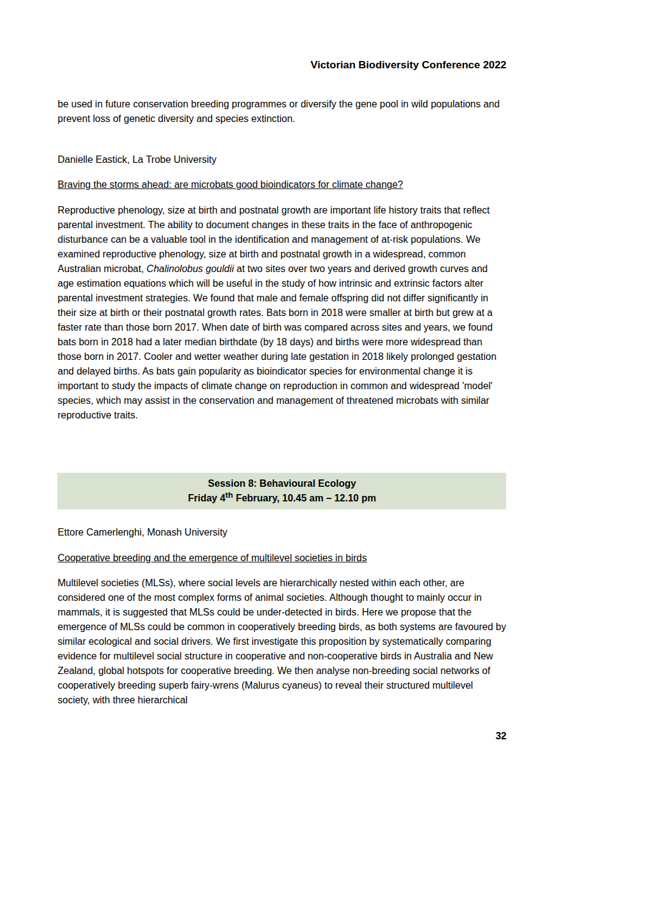Victorian Biodiversity Conference 2022
be used in future conservation breeding programmes or diversify the gene pool in wild populations and prevent loss of genetic diversity and species extinction.
Danielle Eastick, La Trobe University
Braving the storms ahead: are microbats good bioindicators for climate change?
Reproductive phenology, size at birth and postnatal growth are important life history traits that reflect parental investment. The ability to document changes in these traits in the face of anthropogenic disturbance can be a valuable tool in the identification and management of at-risk populations. We examined reproductive phenology, size at birth and postnatal growth in a widespread, common Australian microbat, Chalinolobus gouldii at two sites over two years and derived growth curves and age estimation equations which will be useful in the study of how intrinsic and extrinsic factors alter parental investment strategies. We found that male and female offspring did not differ significantly in their size at birth or their postnatal growth rates. Bats born in 2018 were smaller at birth but grew at a faster rate than those born 2017. When date of birth was compared across sites and years, we found bats born in 2018 had a later median birthdate (by 18 days) and births were more widespread than those born in 2017. Cooler and wetter weather during late gestation in 2018 likely prolonged gestation and delayed births. As bats gain popularity as bioindicator species for environmental change it is important to study the impacts of climate change on reproduction in common and widespread 'model' species, which may assist in the conservation and management of threatened microbats with similar reproductive traits.
Session 8: Behavioural Ecology
Friday 4th February, 10.45 am – 12.10 pm
Ettore Camerlenghi, Monash University
Cooperative breeding and the emergence of multilevel societies in birds
Multilevel societies (MLSs), where social levels are hierarchically nested within each other, are considered one of the most complex forms of animal societies. Although thought to mainly occur in mammals, it is suggested that MLSs could be under-detected in birds. Here we propose that the emergence of MLSs could be common in cooperatively breeding birds, as both systems are favoured by similar ecological and social drivers. We first investigate this proposition by systematically comparing evidence for multilevel social structure in cooperative and non-cooperative birds in Australia and New Zealand, global hotspots for cooperative breeding. We then analyse non-breeding social networks of cooperatively breeding superb fairy-wrens (Malurus cyaneus) to reveal their structured multilevel society, with three hierarchical
32